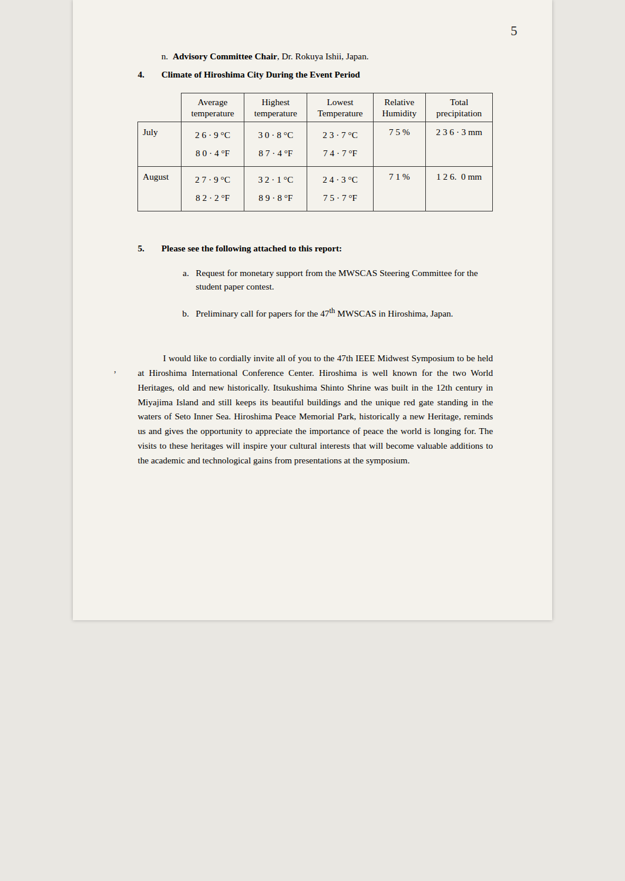5
n. Advisory Committee Chair, Dr. Rokuya Ishii, Japan.
4. Climate of Hiroshima City During the Event Period
| | Average temperature | Highest temperature | Lowest Temperature | Relative Humidity | Total precipitation |
| --- | --- | --- | --- | --- | --- |
| July | 2 6 · 9 °C 8 0 · 4 °F | 3 0 · 8 °C 8 7 · 4 °F | 2 3 · 7 °C 7 4 · 7 °F | 7 5 % | 2 3 6 · 3 mm |
| August | 2 7 · 9 °C 8 2 · 2 °F | 3 2 · 1 °C 8 9 · 8 °F | 2 4 · 3 °C 7 5 · 7 °F | 7 1 % | 1 2 6. 0 mm |
5. Please see the following attached to this report:
Request for monetary support from the MWSCAS Steering Committee for the student paper contest.
Preliminary call for papers for the 47th MWSCAS in Hiroshima, Japan.
’
I would like to cordially invite all of you to the 47th IEEE Midwest Symposium to be held at Hiroshima International Conference Center. Hiroshima is well known for the two World Heritages, old and new historically. Itsukushima Shinto Shrine was built in the 12th century in Miyajima Island and still keeps its beautiful buildings and the unique red gate standing in the waters of Seto Inner Sea. Hiroshima Peace Memorial Park, historically a new Heritage, reminds us and gives the opportunity to appreciate the importance of peace the world is longing for. The visits to these heritages will inspire your cultural interests that will become valuable additions to the academic and technological gains from presentations at the symposium.